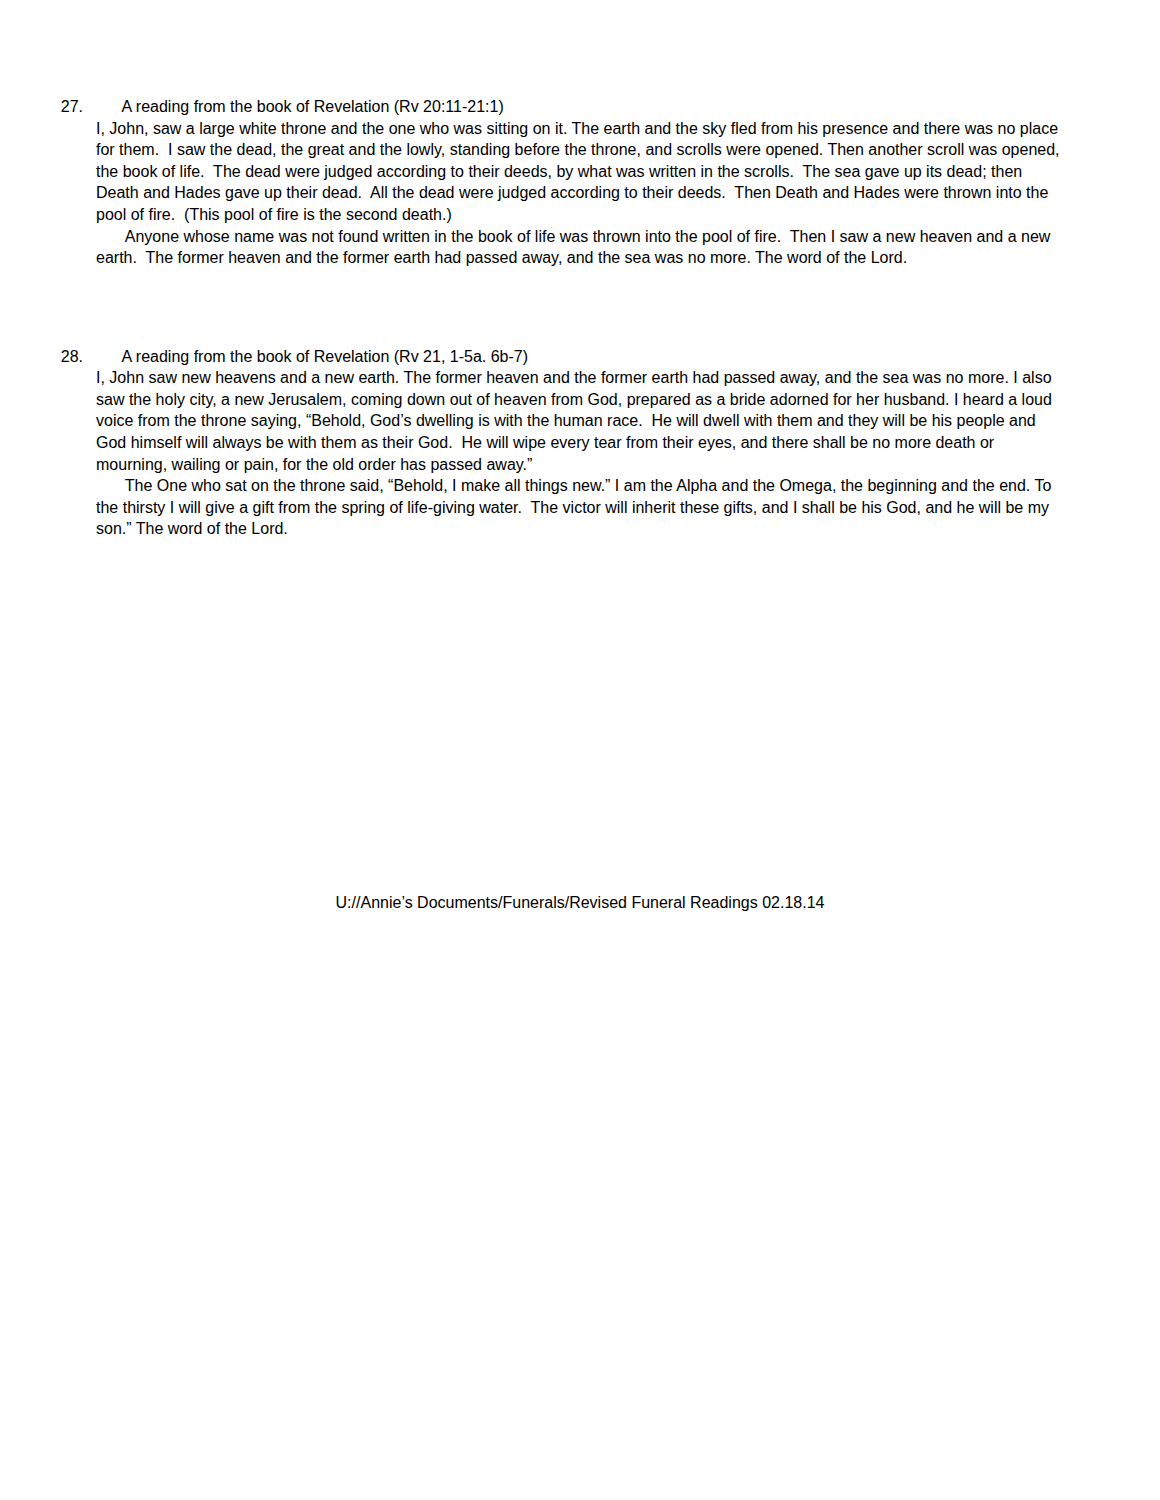27. A reading from the book of Revelation (Rv 20:11-21:1)
I, John, saw a large white throne and the one who was sitting on it. The earth and the sky fled from his presence and there was no place for them. I saw the dead, the great and the lowly, standing before the throne, and scrolls were opened. Then another scroll was opened, the book of life. The dead were judged according to their deeds, by what was written in the scrolls. The sea gave up its dead; then Death and Hades gave up their dead. All the dead were judged according to their deeds. Then Death and Hades were thrown into the pool of fire. (This pool of fire is the second death.)
Anyone whose name was not found written in the book of life was thrown into the pool of fire. Then I saw a new heaven and a new earth. The former heaven and the former earth had passed away, and the sea was no more. The word of the Lord.
28. A reading from the book of Revelation (Rv 21, 1-5a. 6b-7)
I, John saw new heavens and a new earth. The former heaven and the former earth had passed away, and the sea was no more. I also saw the holy city, a new Jerusalem, coming down out of heaven from God, prepared as a bride adorned for her husband. I heard a loud voice from the throne saying, “Behold, God’s dwelling is with the human race. He will dwell with them and they will be his people and God himself will always be with them as their God. He will wipe every tear from their eyes, and there shall be no more death or mourning, wailing or pain, for the old order has passed away.”
The One who sat on the throne said, “Behold, I make all things new.” I am the Alpha and the Omega, the beginning and the end. To the thirsty I will give a gift from the spring of life-giving water. The victor will inherit these gifts, and I shall be his God, and he will be my son.” The word of the Lord.
U://Annie’s Documents/Funerals/Revised Funeral Readings 02.18.14